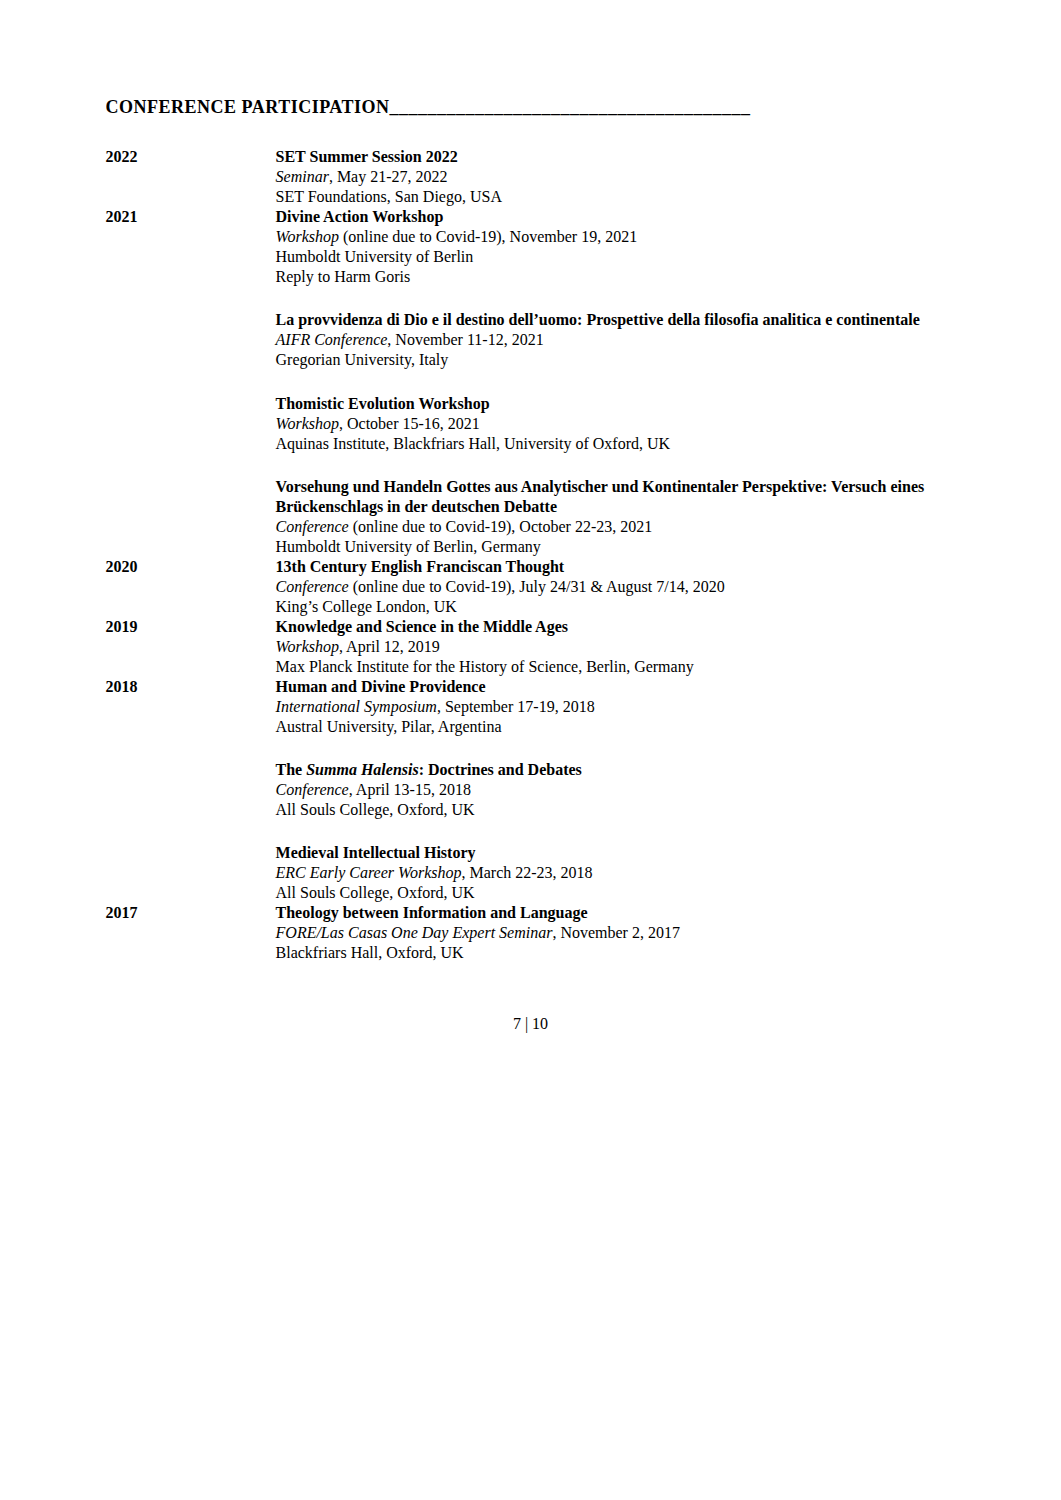CONFERENCE PARTICIPATION______________________________________
| 2022 | SET Summer Session 2022 Seminar , May 21-27, 2022 SET Foundations, San Diego, USA |
| 2021 | Divine Action Workshop Workshop (online due to Covid-19), November 19, 2021 Humboldt University of Berlin Reply to Harm Goris La provvidenza di Dio e il destino dell’uomo: Prospettive della filosofia analitica e continentale AIFR Conference , November 11-12, 2021 Gregorian University, Italy Thomistic Evolution Workshop Workshop , October 15-16, 2021 Aquinas Institute, Blackfriars Hall, University of Oxford, UK Vorsehung und Handeln Gottes aus Analytischer und Kontinentaler Perspektive: Versuch eines Brückenschlags in der deutschen Debatte Conference (online due to Covid-19), October 22-23, 2021 Humboldt University of Berlin, Germany |
| 2020 | 13th Century English Franciscan Thought Conference (online due to Covid-19), July 24/31 & August 7/14, 2020 King’s College London, UK |
| 2019 | Knowledge and Science in the Middle Ages Workshop , April 12, 2019 Max Planck Institute for the History of Science, Berlin, Germany |
| 2018 | Human and Divine Providence International Symposium , September 17-19, 2018 Austral University, Pilar, Argentina The Summa Halensis : Doctrines and Debates Conference , April 13-15, 2018 All Souls College, Oxford, UK Medieval Intellectual History ERC Early Career Workshop , March 22-23, 2018 All Souls College, Oxford, UK |
| 2017 | Theology between Information and Language FORE/Las Casas One Day Expert Seminar , November 2, 2017 Blackfriars Hall, Oxford, UK |
7 | 10